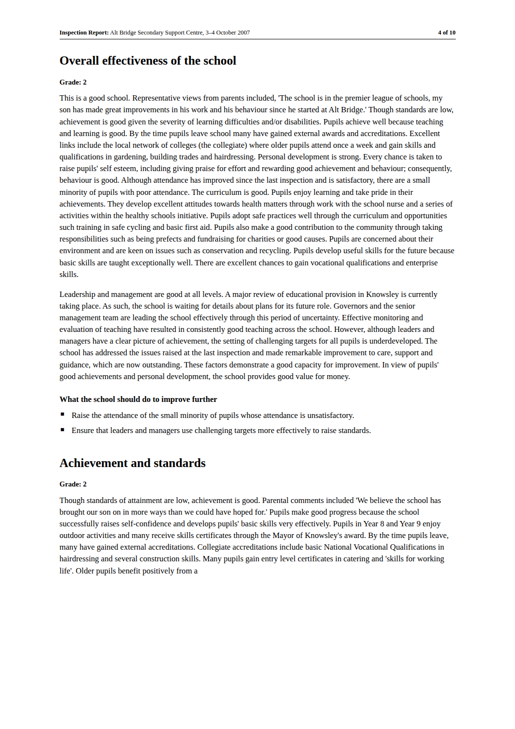Inspection Report: Alt Bridge Secondary Support Centre, 3–4 October 2007
4 of 10
Overall effectiveness of the school
Grade: 2
This is a good school. Representative views from parents included, 'The school is in the premier league of schools, my son has made great improvements in his work and his behaviour since he started at Alt Bridge.' Though standards are low, achievement is good given the severity of learning difficulties and/or disabilities. Pupils achieve well because teaching and learning is good. By the time pupils leave school many have gained external awards and accreditations. Excellent links include the local network of colleges (the collegiate) where older pupils attend once a week and gain skills and qualifications in gardening, building trades and hairdressing. Personal development is strong. Every chance is taken to raise pupils' self esteem, including giving praise for effort and rewarding good achievement and behaviour; consequently, behaviour is good. Although attendance has improved since the last inspection and is satisfactory, there are a small minority of pupils with poor attendance. The curriculum is good. Pupils enjoy learning and take pride in their achievements. They develop excellent attitudes towards health matters through work with the school nurse and a series of activities within the healthy schools initiative. Pupils adopt safe practices well through the curriculum and opportunities such training in safe cycling and basic first aid. Pupils also make a good contribution to the community through taking responsibilities such as being prefects and fundraising for charities or good causes. Pupils are concerned about their environment and are keen on issues such as conservation and recycling. Pupils develop useful skills for the future because basic skills are taught exceptionally well. There are excellent chances to gain vocational qualifications and enterprise skills.
Leadership and management are good at all levels. A major review of educational provision in Knowsley is currently taking place. As such, the school is waiting for details about plans for its future role. Governors and the senior management team are leading the school effectively through this period of uncertainty. Effective monitoring and evaluation of teaching have resulted in consistently good teaching across the school. However, although leaders and managers have a clear picture of achievement, the setting of challenging targets for all pupils is underdeveloped. The school has addressed the issues raised at the last inspection and made remarkable improvement to care, support and guidance, which are now outstanding. These factors demonstrate a good capacity for improvement. In view of pupils' good achievements and personal development, the school provides good value for money.
What the school should do to improve further
Raise the attendance of the small minority of pupils whose attendance is unsatisfactory.
Ensure that leaders and managers use challenging targets more effectively to raise standards.
Achievement and standards
Grade: 2
Though standards of attainment are low, achievement is good. Parental comments included 'We believe the school has brought our son on in more ways than we could have hoped for.' Pupils make good progress because the school successfully raises self-confidence and develops pupils' basic skills very effectively. Pupils in Year 8 and Year 9 enjoy outdoor activities and many receive skills certificates through the Mayor of Knowsley's award. By the time pupils leave, many have gained external accreditations. Collegiate accreditations include basic National Vocational Qualifications in hairdressing and several construction skills. Many pupils gain entry level certificates in catering and 'skills for working life'. Older pupils benefit positively from a